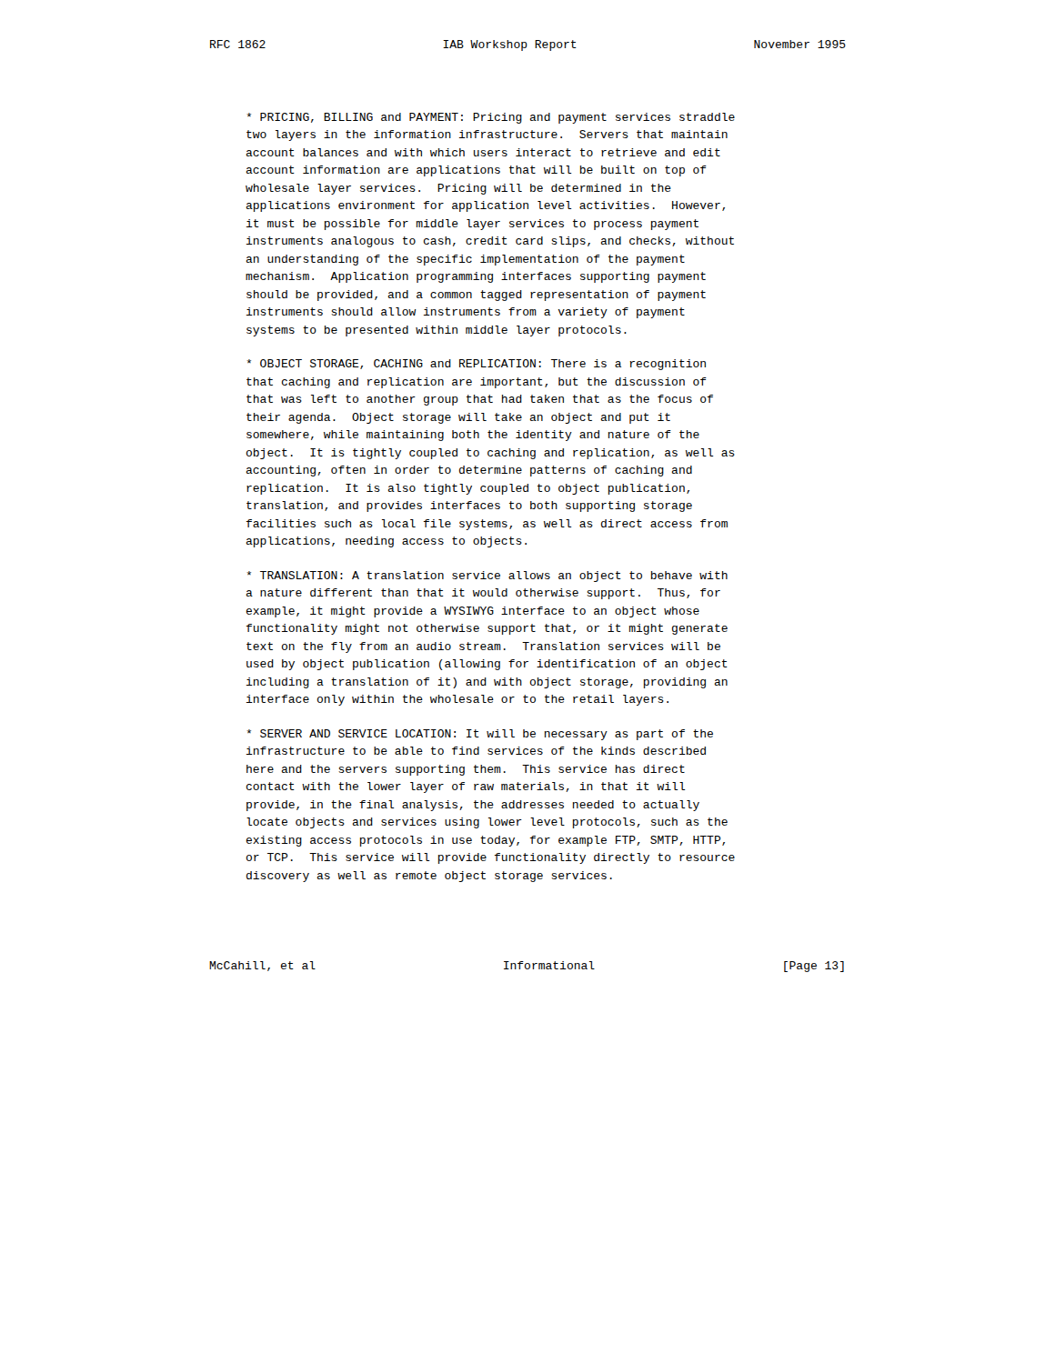RFC 1862 IAB Workshop Report November 1995
* PRICING, BILLING and PAYMENT: Pricing and payment services straddle two layers in the information infrastructure. Servers that maintain account balances and with which users interact to retrieve and edit account information are applications that will be built on top of wholesale layer services. Pricing will be determined in the applications environment for application level activities. However, it must be possible for middle layer services to process payment instruments analogous to cash, credit card slips, and checks, without an understanding of the specific implementation of the payment mechanism. Application programming interfaces supporting payment should be provided, and a common tagged representation of payment instruments should allow instruments from a variety of payment systems to be presented within middle layer protocols.
* OBJECT STORAGE, CACHING and REPLICATION: There is a recognition that caching and replication are important, but the discussion of that was left to another group that had taken that as the focus of their agenda. Object storage will take an object and put it somewhere, while maintaining both the identity and nature of the object. It is tightly coupled to caching and replication, as well as accounting, often in order to determine patterns of caching and replication. It is also tightly coupled to object publication, translation, and provides interfaces to both supporting storage facilities such as local file systems, as well as direct access from applications, needing access to objects.
* TRANSLATION: A translation service allows an object to behave with a nature different than that it would otherwise support. Thus, for example, it might provide a WYSIWYG interface to an object whose functionality might not otherwise support that, or it might generate text on the fly from an audio stream. Translation services will be used by object publication (allowing for identification of an object including a translation of it) and with object storage, providing an interface only within the wholesale or to the retail layers.
* SERVER AND SERVICE LOCATION: It will be necessary as part of the infrastructure to be able to find services of the kinds described here and the servers supporting them. This service has direct contact with the lower layer of raw materials, in that it will provide, in the final analysis, the addresses needed to actually locate objects and services using lower level protocols, such as the existing access protocols in use today, for example FTP, SMTP, HTTP, or TCP. This service will provide functionality directly to resource discovery as well as remote object storage services.
McCahill, et al Informational [Page 13]